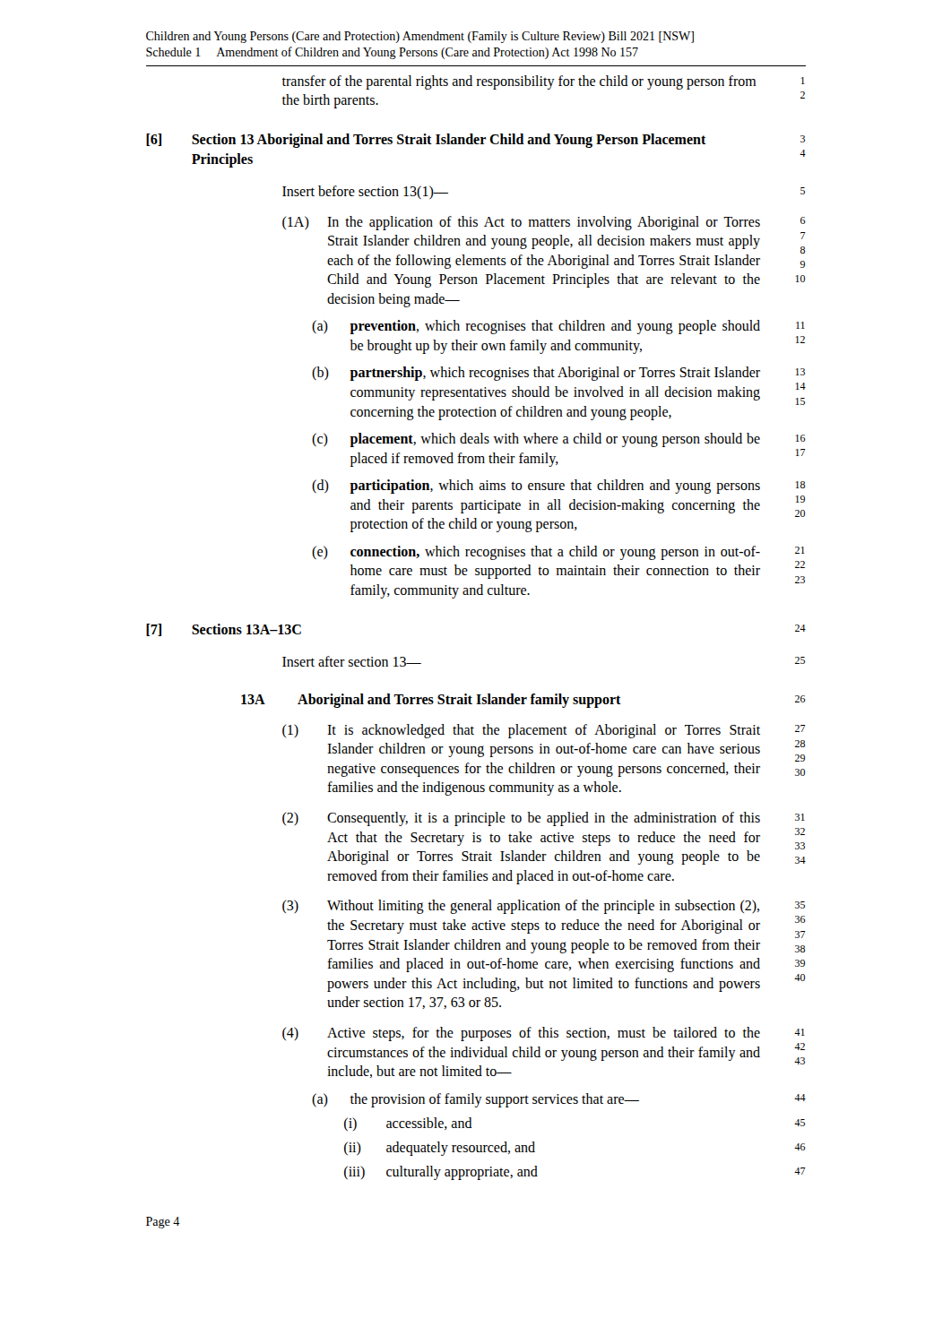Children and Young Persons (Care and Protection) Amendment (Family is Culture Review) Bill 2021 [NSW]
Schedule 1 Amendment of Children and Young Persons (Care and Protection) Act 1998 No 157
transfer of the parental rights and responsibility for the child or young person from the birth parents.
12
[6] Section 13 Aboriginal and Torres Strait Islander Child and Young Person Placement Principles
34
Insert before section 13(1)—
5
(1A) In the application of this Act to matters involving Aboriginal or Torres Strait Islander children and young people, all decision makers must apply each of the following elements of the Aboriginal and Torres Strait Islander Child and Young Person Placement Principles that are relevant to the decision being made—
678910
(a) prevention, which recognises that children and young people should be brought up by their own family and community,
1112
(b) partnership, which recognises that Aboriginal or Torres Strait Islander community representatives should be involved in all decision making concerning the protection of children and young people,
131415
(c) placement, which deals with where a child or young person should be placed if removed from their family,
1617
(d) participation, which aims to ensure that children and young persons and their parents participate in all decision-making concerning the protection of the child or young person,
181920
(e) connection, which recognises that a child or young person in out-of-home care must be supported to maintain their connection to their family, community and culture.
212223
[7] Sections 13A–13C
24
Insert after section 13—
25
13A Aboriginal and Torres Strait Islander family support
26
(1) It is acknowledged that the placement of Aboriginal or Torres Strait Islander children or young persons in out-of-home care can have serious negative consequences for the children or young persons concerned, their families and the indigenous community as a whole.
27282930
(2) Consequently, it is a principle to be applied in the administration of this Act that the Secretary is to take active steps to reduce the need for Aboriginal or Torres Strait Islander children and young people to be removed from their families and placed in out-of-home care.
31323334
(3) Without limiting the general application of the principle in subsection (2), the Secretary must take active steps to reduce the need for Aboriginal or Torres Strait Islander children and young people to be removed from their families and placed in out-of-home care, when exercising functions and powers under this Act including, but not limited to functions and powers under section 17, 37, 63 or 85.
353637383940
(4) Active steps, for the purposes of this section, must be tailored to the circumstances of the individual child or young person and their family and include, but are not limited to—
414243
(a) the provision of family support services that are—
44
(i) accessible, and
45
(ii) adequately resourced, and
46
(iii) culturally appropriate, and
47
Page 4